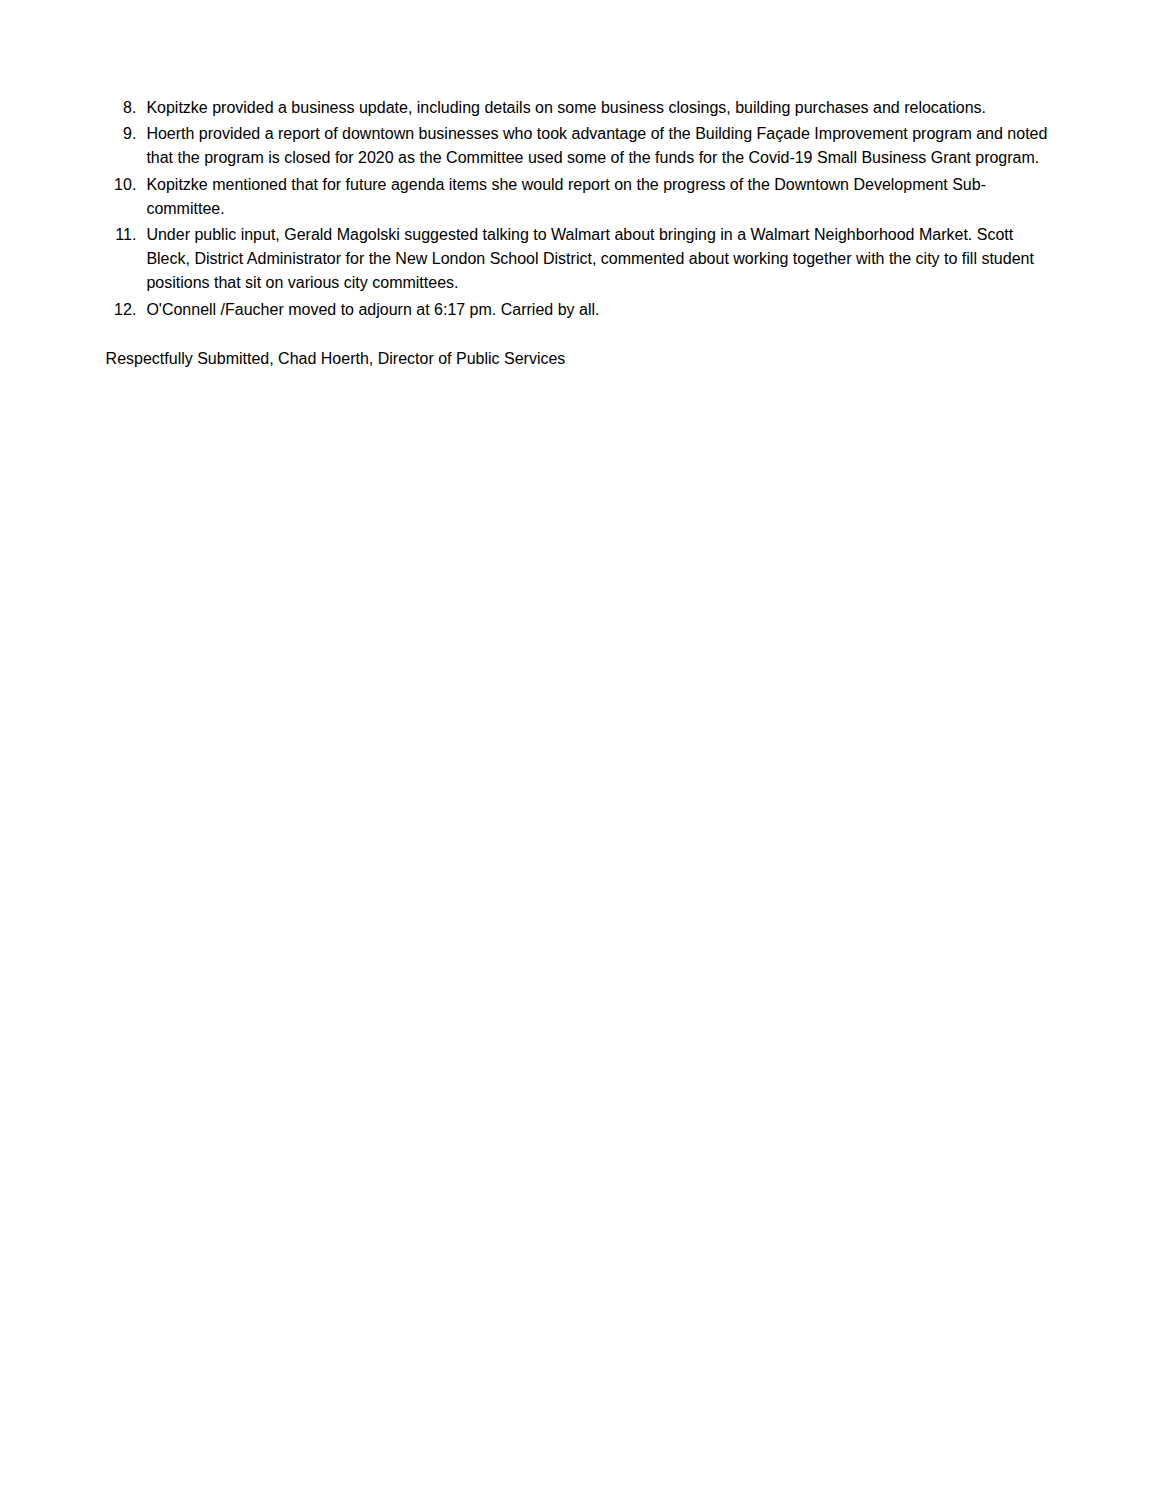Kopitzke provided a business update, including details on some business closings, building purchases and relocations.
Hoerth provided a report of downtown businesses who took advantage of the Building Façade Improvement program and noted that the program is closed for 2020 as the Committee used some of the funds for the Covid-19 Small Business Grant program.
Kopitzke mentioned that for future agenda items she would report on the progress of the Downtown Development Sub-committee.
Under public input, Gerald Magolski suggested talking to Walmart about bringing in a Walmart Neighborhood Market. Scott Bleck, District Administrator for the New London School District, commented about working together with the city to fill student positions that sit on various city committees.
O'Connell /Faucher moved to adjourn at 6:17 pm. Carried by all.
Respectfully Submitted, Chad Hoerth, Director of Public Services